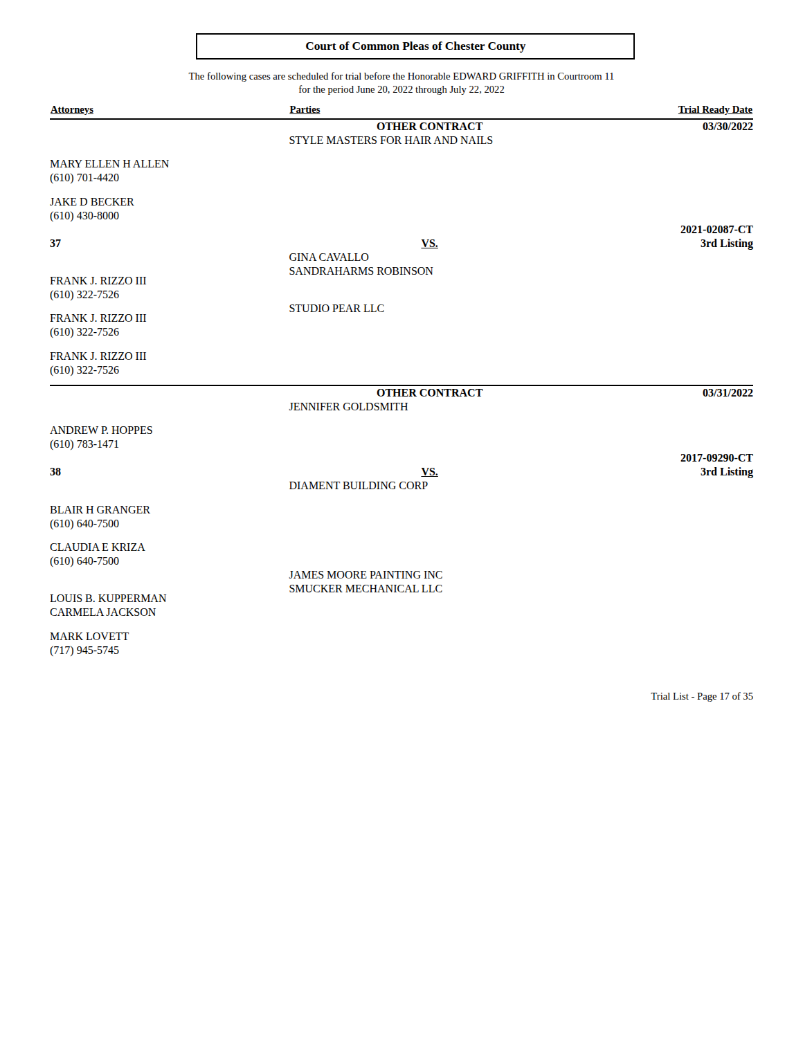Court of Common Pleas of Chester County
The following cases are scheduled for trial before the Honorable EDWARD GRIFFITH in Courtroom 11 for the period June 20, 2022 through July 22, 2022
| Attorneys | Parties | Trial Ready Date |
| --- | --- | --- |
| | OTHER CONTRACT | 03/30/2022 |
| | STYLE MASTERS FOR HAIR AND NAILS | |
| MARY ELLEN H ALLEN (610) 701-4420 JAKE D BECKER (610) 430-8000 | | |
| | | 2021-02087-CT |
| 37 | VS. | 3rd Listing |
| | GINA CAVALLO | |
| FRANK J. RIZZO III (610) 322-7526 | SANDRAHARMS ROBINSON | |
| FRANK J. RIZZO III (610) 322-7526 | STUDIO PEAR LLC | |
| FRANK J. RIZZO III (610) 322-7526 | | |
| | OTHER CONTRACT | 03/31/2022 |
| | JENNIFER GOLDSMITH | |
| ANDREW P. HOPPES (610) 783-1471 | | |
| | | 2017-09290-CT |
| 38 | VS. | 3rd Listing |
| | DIAMENT BUILDING CORP | |
| BLAIR H GRANGER (610) 640-7500 CLAUDIA E KRIZA (610) 640-7500 | | |
| | JAMES MOORE PAINTING INC | |
| LOUIS B. KUPPERMAN CARMELA JACKSON | SMUCKER MECHANICAL LLC | |
| MARK LOVETT (717) 945-5745 | | |
Trial List - Page 17 of 35